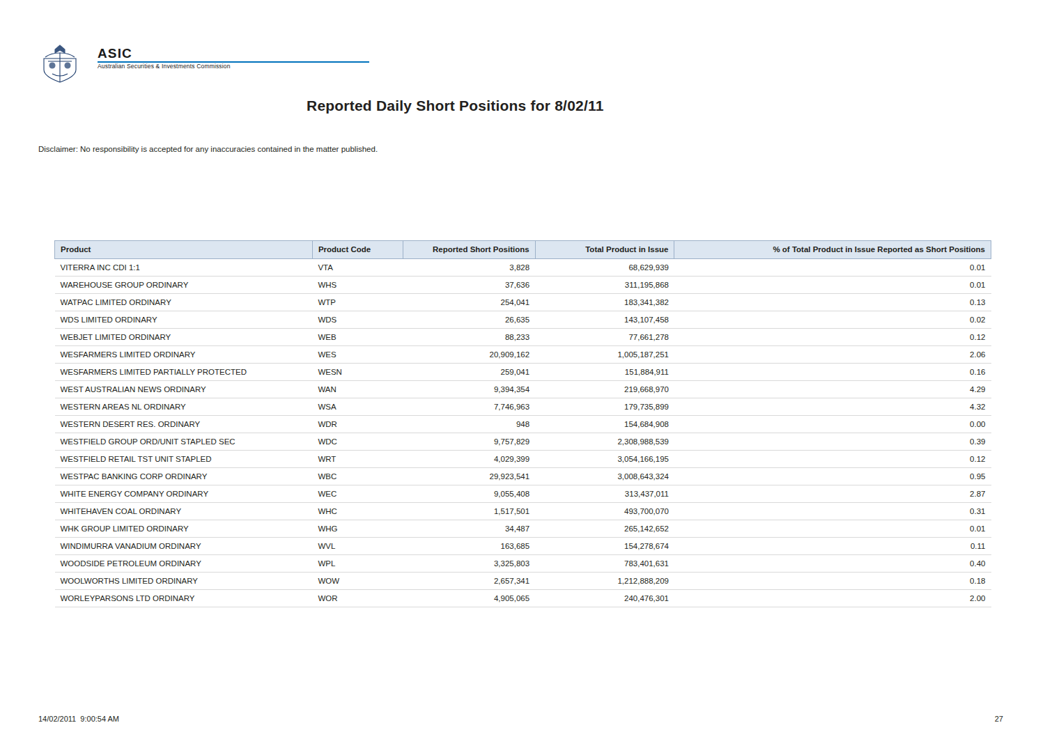ASIC
Australian Securities & Investments Commission
Reported Daily Short Positions for 8/02/11
Disclaimer: No responsibility is accepted for any inaccuracies contained in the matter published.
| Product | Product Code | Reported Short Positions | Total Product in Issue | % of Total Product in Issue Reported as Short Positions |
| --- | --- | --- | --- | --- |
| VITERRA INC CDI 1:1 | VTA | 3,828 | 68,629,939 | 0.01 |
| WAREHOUSE GROUP ORDINARY | WHS | 37,636 | 311,195,868 | 0.01 |
| WATPAC LIMITED ORDINARY | WTP | 254,041 | 183,341,382 | 0.13 |
| WDS LIMITED ORDINARY | WDS | 26,635 | 143,107,458 | 0.02 |
| WEBJET LIMITED ORDINARY | WEB | 88,233 | 77,661,278 | 0.12 |
| WESFARMERS LIMITED ORDINARY | WES | 20,909,162 | 1,005,187,251 | 2.06 |
| WESFARMERS LIMITED PARTIALLY PROTECTED | WESN | 259,041 | 151,884,911 | 0.16 |
| WEST AUSTRALIAN NEWS ORDINARY | WAN | 9,394,354 | 219,668,970 | 4.29 |
| WESTERN AREAS NL ORDINARY | WSA | 7,746,963 | 179,735,899 | 4.32 |
| WESTERN DESERT RES. ORDINARY | WDR | 948 | 154,684,908 | 0.00 |
| WESTFIELD GROUP ORD/UNIT STAPLED SEC | WDC | 9,757,829 | 2,308,988,539 | 0.39 |
| WESTFIELD RETAIL TST UNIT STAPLED | WRT | 4,029,399 | 3,054,166,195 | 0.12 |
| WESTPAC BANKING CORP ORDINARY | WBC | 29,923,541 | 3,008,643,324 | 0.95 |
| WHITE ENERGY COMPANY ORDINARY | WEC | 9,055,408 | 313,437,011 | 2.87 |
| WHITEHAVEN COAL ORDINARY | WHC | 1,517,501 | 493,700,070 | 0.31 |
| WHK GROUP LIMITED ORDINARY | WHG | 34,487 | 265,142,652 | 0.01 |
| WINDIMURRA VANADIUM ORDINARY | WVL | 163,685 | 154,278,674 | 0.11 |
| WOODSIDE PETROLEUM ORDINARY | WPL | 3,325,803 | 783,401,631 | 0.40 |
| WOOLWORTHS LIMITED ORDINARY | WOW | 2,657,341 | 1,212,888,209 | 0.18 |
| WORLEYPARSONS LTD ORDINARY | WOR | 4,905,065 | 240,476,301 | 2.00 |
14/02/2011 9:00:54 AM
27